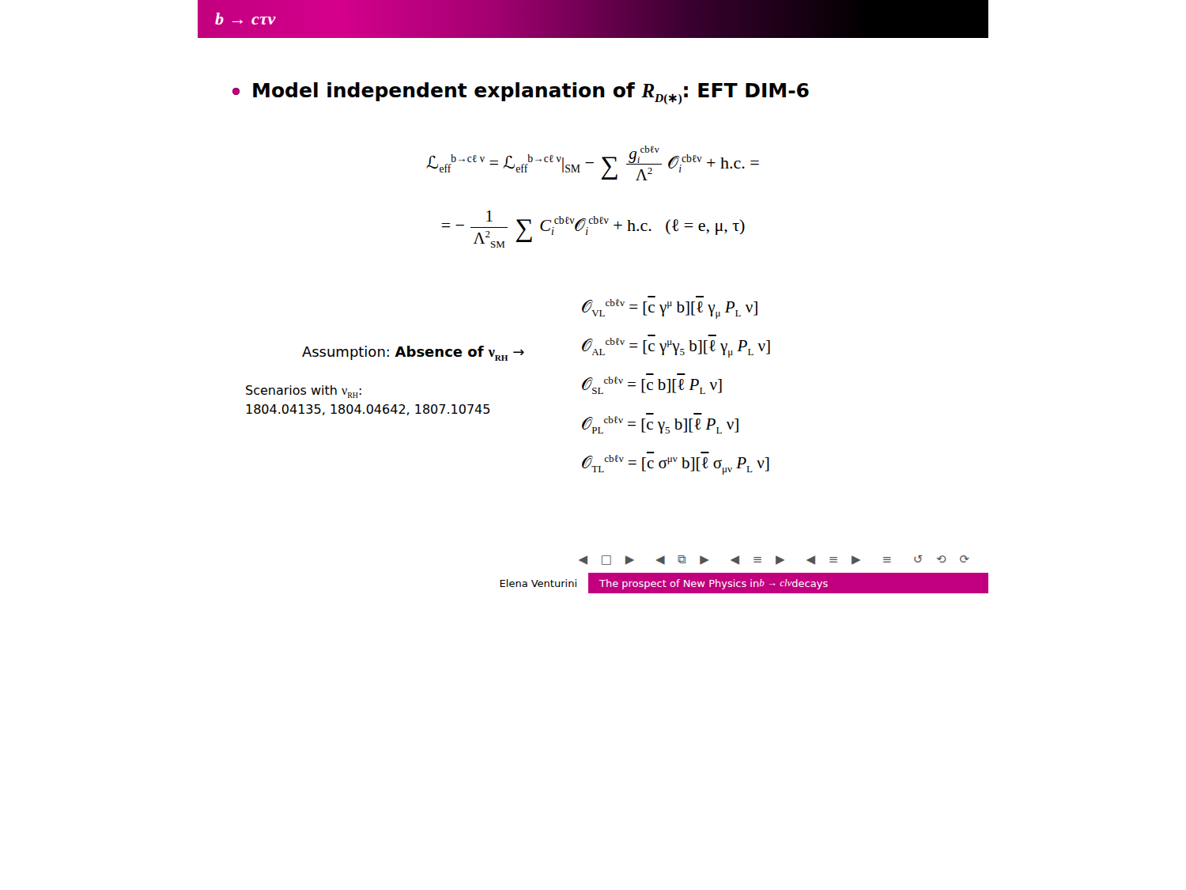b → cτν
Model independent explanation of RD(∗): EFT DIM-6
ℒeffb→cℓ ν = ℒeffb→cℓ ν|SM − ∑ gicbℓν Λ2 𝒪icbℓν + h.c. = = − 1 Λ2SM ∑ Cicbℓν𝒪icbℓν + h.c. (ℓ = e, μ, τ)
Assumption: Absence of νRH →
Scenarios with νRH:
1804.04135, 1804.04642, 1807.10745
𝒪VLcbℓν = [c γμ b][ℓ γμ PL ν]
𝒪ALcbℓν = [c γμγ5 b][ℓ γμ PL ν]
𝒪SLcbℓν = [c b][ℓ PL ν]
𝒪PLcbℓν = [c γ5 b][ℓ PL ν]
𝒪TLcbℓν = [c σμν b][ℓ σμν PL ν]
◀ □ ▶ ◀ ⧉ ▶ ◀ ≡ ▶ ◀ ≡ ▶ ≡ ↺ ⟲ ⟳
Elena Venturini
The prospect of New Physics in b → clν decays